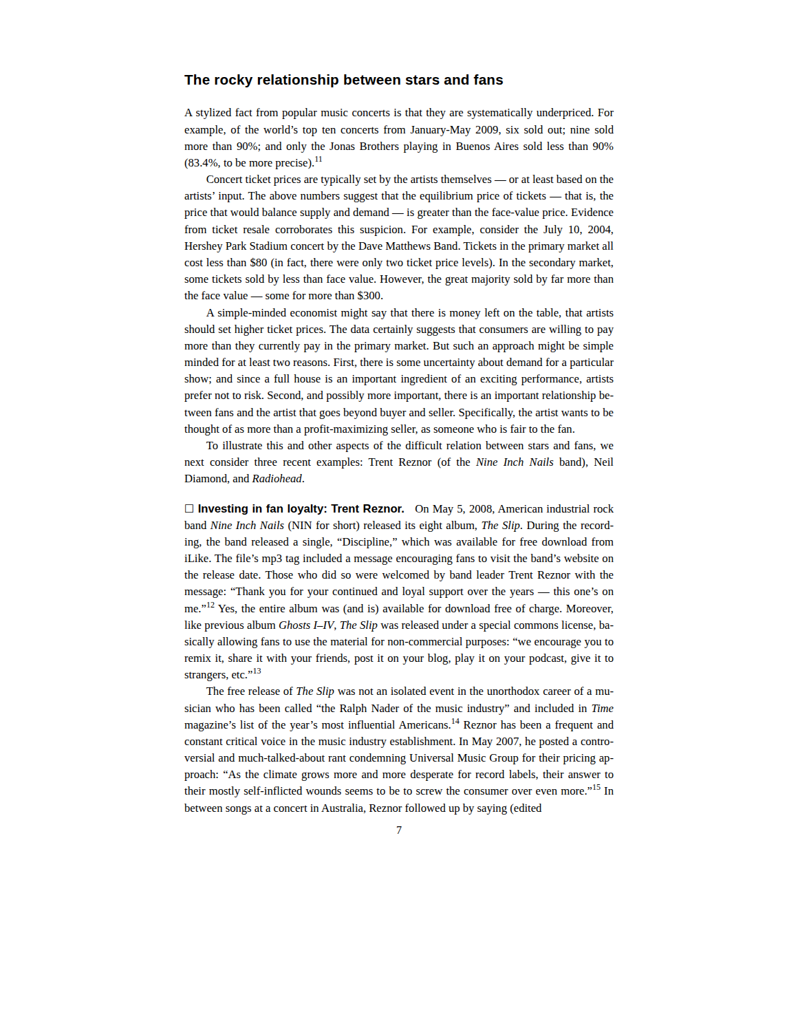The rocky relationship between stars and fans
A stylized fact from popular music concerts is that they are systematically underpriced. For example, of the world’s top ten concerts from January-May 2009, six sold out; nine sold more than 90%; and only the Jonas Brothers playing in Buenos Aires sold less than 90% (83.4%, to be more precise).11
Concert ticket prices are typically set by the artists themselves — or at least based on the artists’ input. The above numbers suggest that the equilibrium price of tickets — that is, the price that would balance supply and demand — is greater than the face-value price. Evidence from ticket resale corroborates this suspicion. For example, consider the July 10, 2004, Hershey Park Stadium concert by the Dave Matthews Band. Tickets in the primary market all cost less than $80 (in fact, there were only two ticket price levels). In the secondary market, some tickets sold by less than face value. However, the great majority sold by far more than the face value — some for more than $300.
A simple-minded economist might say that there is money left on the table, that artists should set higher ticket prices. The data certainly suggests that consumers are willing to pay more than they currently pay in the primary market. But such an approach might be simple minded for at least two reasons. First, there is some uncertainty about demand for a particular show; and since a full house is an important ingredient of an exciting performance, artists prefer not to risk. Second, and possibly more important, there is an important relationship between fans and the artist that goes beyond buyer and seller. Specifically, the artist wants to be thought of as more than a profit-maximizing seller, as someone who is fair to the fan.
To illustrate this and other aspects of the difficult relation between stars and fans, we next consider three recent examples: Trent Reznor (of the Nine Inch Nails band), Neil Diamond, and Radiohead.
☐Investing in fan loyalty: Trent Reznor. On May 5, 2008, American industrial rock band Nine Inch Nails (NIN for short) released its eight album, The Slip. During the recording, the band released a single, “Discipline,” which was available for free download from iLike. The file’s mp3 tag included a message encouraging fans to visit the band’s website on the release date. Those who did so were welcomed by band leader Trent Reznor with the message: “Thank you for your continued and loyal support over the years — this one’s on me.”12 Yes, the entire album was (and is) available for download free of charge. Moreover, like previous album Ghosts I–IV, The Slip was released under a special commons license, basically allowing fans to use the material for non-commercial purposes: “we encourage you to remix it, share it with your friends, post it on your blog, play it on your podcast, give it to strangers, etc.”13
The free release of The Slip was not an isolated event in the unorthodox career of a musician who has been called “the Ralph Nader of the music industry” and included in Time magazine’s list of the year’s most influential Americans.14 Reznor has been a frequent and constant critical voice in the music industry establishment. In May 2007, he posted a controversial and much-talked-about rant condemning Universal Music Group for their pricing approach: “As the climate grows more and more desperate for record labels, their answer to their mostly self-inflicted wounds seems to be to screw the consumer over even more.”15 In between songs at a concert in Australia, Reznor followed up by saying (edited
7